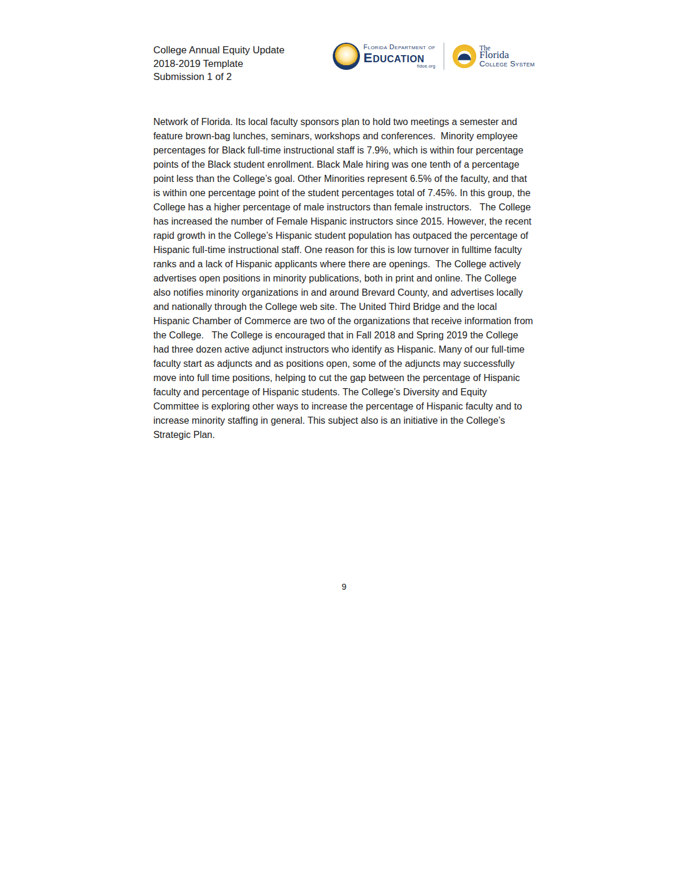College Annual Equity Update
2018-2019 Template
Submission 1 of 2
Florida Department of Education fldoe.org
The Florida College System
Network of Florida. Its local faculty sponsors plan to hold two meetings a semester and feature brown-bag lunches, seminars, workshops and conferences. Minority employee percentages for Black full-time instructional staff is 7.9%, which is within four percentage points of the Black student enrollment. Black Male hiring was one tenth of a percentage point less than the College’s goal. Other Minorities represent 6.5% of the faculty, and that is within one percentage point of the student percentages total of 7.45%. In this group, the College has a higher percentage of male instructors than female instructors. The College has increased the number of Female Hispanic instructors since 2015. However, the recent rapid growth in the College’s Hispanic student population has outpaced the percentage of Hispanic full-time instructional staff. One reason for this is low turnover in fulltime faculty ranks and a lack of Hispanic applicants where there are openings. The College actively advertises open positions in minority publications, both in print and online. The College also notifies minority organizations in and around Brevard County, and advertises locally and nationally through the College web site. The United Third Bridge and the local Hispanic Chamber of Commerce are two of the organizations that receive information from the College. The College is encouraged that in Fall 2018 and Spring 2019 the College had three dozen active adjunct instructors who identify as Hispanic. Many of our full-time faculty start as adjuncts and as positions open, some of the adjuncts may successfully move into full time positions, helping to cut the gap between the percentage of Hispanic faculty and percentage of Hispanic students. The College’s Diversity and Equity Committee is exploring other ways to increase the percentage of Hispanic faculty and to increase minority staffing in general. This subject also is an initiative in the College’s Strategic Plan.
9